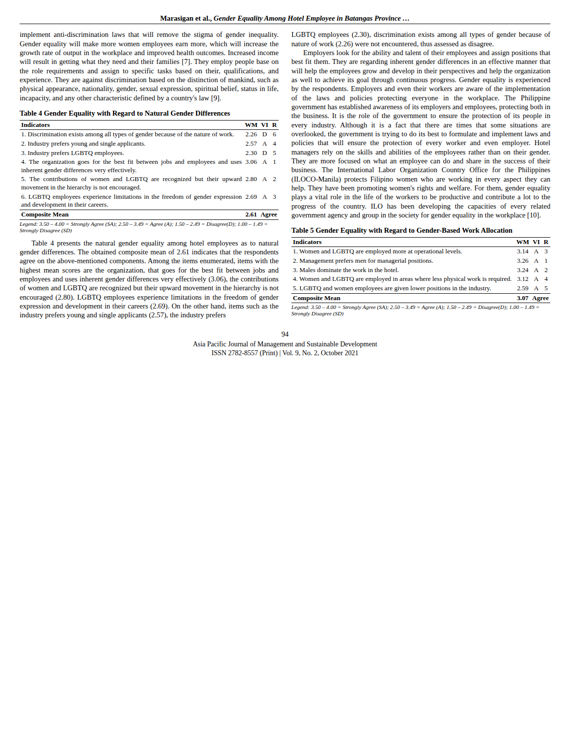Marasigan et al., Gender Equality Among Hotel Employee in Batangas Province …
implement anti-discrimination laws that will remove the stigma of gender inequality. Gender equality will make more women employees earn more, which will increase the growth rate of output in the workplace and improved health outcomes. Increased income will result in getting what they need and their families [7]. They employ people base on the role requirements and assign to specific tasks based on their, qualifications, and experience. They are against discrimination based on the distinction of mankind, such as physical appearance, nationality, gender, sexual expression, spiritual belief, status in life, incapacity, and any other characteristic defined by a country's law [9].
Table 4 Gender Equality with Regard to Natural Gender Differences
| Indicators | WM | VI | R |
| --- | --- | --- | --- |
| 1. Discrimination exists among all types of gender because of the nature of work. | 2.26 | D | 6 |
| 2. Industry prefers young and single applicants. | 2.57 | A | 4 |
| 3. Industry prefers LGBTQ employees. | 2.30 | D | 5 |
| 4. The organization goes for the best fit between jobs and employees and uses inherent gender differences very effectively. | 3.06 | A | 1 |
| 5. The contributions of women and LGBTQ are recognized but their upward movement in the hierarchy is not encouraged. | 2.80 | A | 2 |
| 6. LGBTQ employees experience limitations in the freedom of gender expression and development in their careers. | 2.69 | A | 3 |
| Composite Mean | 2.61 | Agree |
Legend: 3.50 – 4.00 = Strongly Agree (SA); 2.50 – 3.49 = Agree (A); 1.50 – 2.49 = Disagree(D); 1.00 – 1.49 = Strongly Disagree (SD)
Table 4 presents the natural gender equality among hotel employees as to natural gender differences. The obtained composite mean of 2.61 indicates that the respondents agree on the above-mentioned components. Among the items enumerated, items with the highest mean scores are the organization, that goes for the best fit between jobs and employees and uses inherent gender differences very effectively (3.06), the contributions of women and LGBTQ are recognized but their upward movement in the hierarchy is not encouraged (2.80). LGBTQ employees experience limitations in the freedom of gender expression and development in their careers (2.69). On the other hand, items such as the industry prefers young and single applicants (2.57), the industry prefers
LGBTQ employees (2.30), discrimination exists among all types of gender because of nature of work (2.26) were not encountered, thus assessed as disagree.
Employers look for the ability and talent of their employees and assign positions that best fit them. They are regarding inherent gender differences in an effective manner that will help the employees grow and develop in their perspectives and help the organization as well to achieve its goal through continuous progress. Gender equality is experienced by the respondents. Employers and even their workers are aware of the implementation of the laws and policies protecting everyone in the workplace. The Philippine government has established awareness of its employers and employees, protecting both in the business. It is the role of the government to ensure the protection of its people in every industry. Although it is a fact that there are times that some situations are overlooked, the government is trying to do its best to formulate and implement laws and policies that will ensure the protection of every worker and even employer. Hotel managers rely on the skills and abilities of the employees rather than on their gender. They are more focused on what an employee can do and share in the success of their business. The International Labor Organization Country Office for the Philippines (ILOCO-Manila) protects Filipino women who are working in every aspect they can help. They have been promoting women's rights and welfare. For them, gender equality plays a vital role in the life of the workers to be productive and contribute a lot to the progress of the country. ILO has been developing the capacities of every related government agency and group in the society for gender equality in the workplace [10].
Table 5 Gender Equality with Regard to Gender-Based Work Allocation
| Indicators | WM | VI | R |
| --- | --- | --- | --- |
| 1. Women and LGBTQ are employed more at operational levels. | 3.14 | A | 3 |
| 2. Management prefers men for managerial positions. | 3.26 | A | 1 |
| 3. Males dominate the work in the hotel. | 3.24 | A | 2 |
| 4. Women and LGBTQ are employed in areas where less physical work is required. | 3.12 | A | 4 |
| 5. LGBTQ and women employees are given lower positions in the industry. | 2.59 | A | 5 |
| Composite Mean | 3.07 | Agree |
Legend: 3.50 – 4.00 = Strongly Agree (SA); 2.50 – 3.49 = Agree (A); 1.50 – 2.49 = Disagree(D); 1.00 – 1.49 = Strongly Disagree (SD)
94
Asia Pacific Journal of Management and Sustainable Development
ISSN 2782-8557 (Print) | Vol. 9, No. 2, October 2021